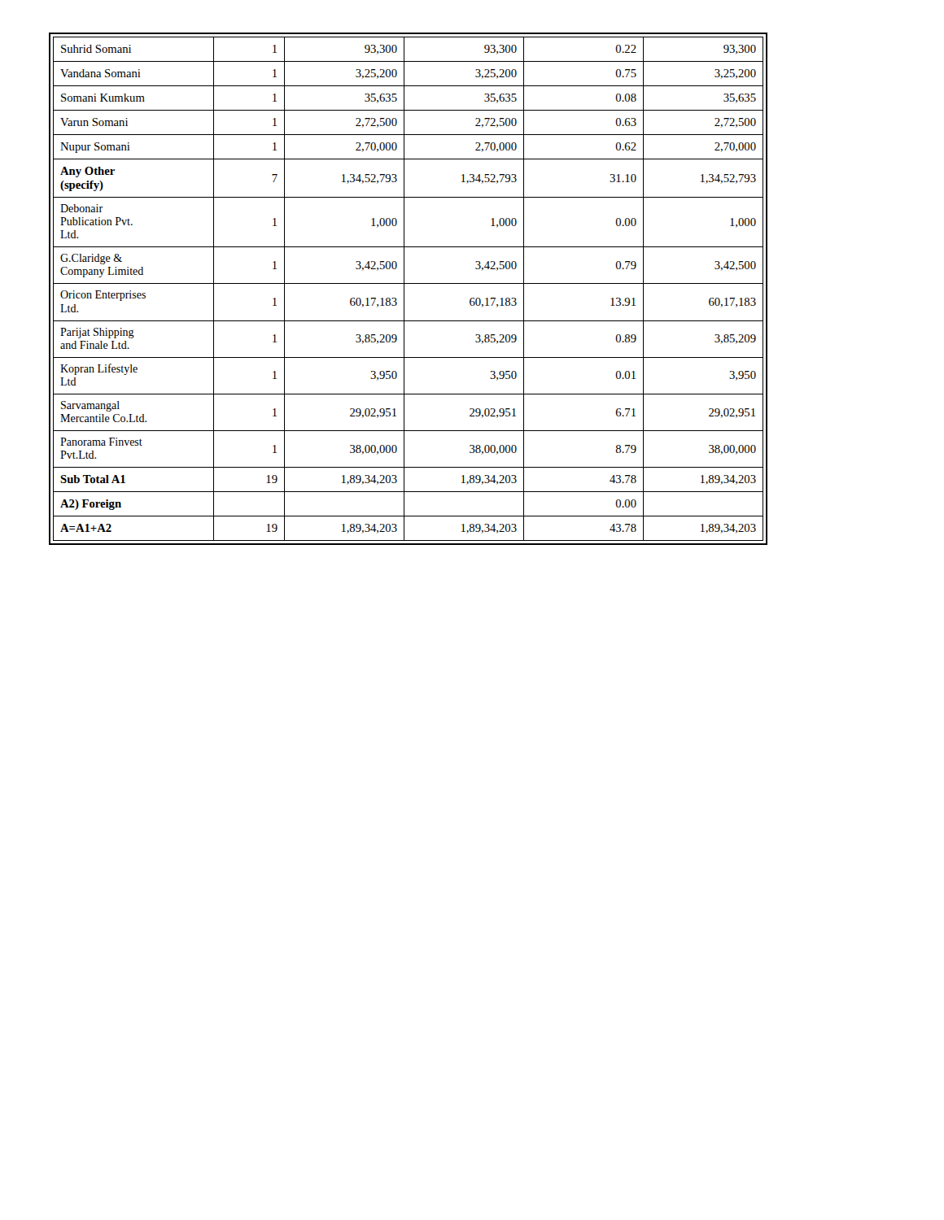| Suhrid Somani | 1 | 93,300 | 93,300 | 0.22 | 93,300 |
| Vandana Somani | 1 | 3,25,200 | 3,25,200 | 0.75 | 3,25,200 |
| Somani Kumkum | 1 | 35,635 | 35,635 | 0.08 | 35,635 |
| Varun Somani | 1 | 2,72,500 | 2,72,500 | 0.63 | 2,72,500 |
| Nupur Somani | 1 | 2,70,000 | 2,70,000 | 0.62 | 2,70,000 |
| Any Other (specify) | 7 | 1,34,52,793 | 1,34,52,793 | 31.10 | 1,34,52,793 |
| Debonair Publication Pvt. Ltd. | 1 | 1,000 | 1,000 | 0.00 | 1,000 |
| G.Claridge & Company Limited | 1 | 3,42,500 | 3,42,500 | 0.79 | 3,42,500 |
| Oricon Enterprises Ltd. | 1 | 60,17,183 | 60,17,183 | 13.91 | 60,17,183 |
| Parijat Shipping and Finale Ltd. | 1 | 3,85,209 | 3,85,209 | 0.89 | 3,85,209 |
| Kopran Lifestyle Ltd | 1 | 3,950 | 3,950 | 0.01 | 3,950 |
| Sarvamangal Mercantile Co.Ltd. | 1 | 29,02,951 | 29,02,951 | 6.71 | 29,02,951 |
| Panorama Finvest Pvt.Ltd. | 1 | 38,00,000 | 38,00,000 | 8.79 | 38,00,000 |
| Sub Total A1 | 19 | 1,89,34,203 | 1,89,34,203 | 43.78 | 1,89,34,203 |
| A2) Foreign | | | | 0.00 | |
| A=A1+A2 | 19 | 1,89,34,203 | 1,89,34,203 | 43.78 | 1,89,34,203 |